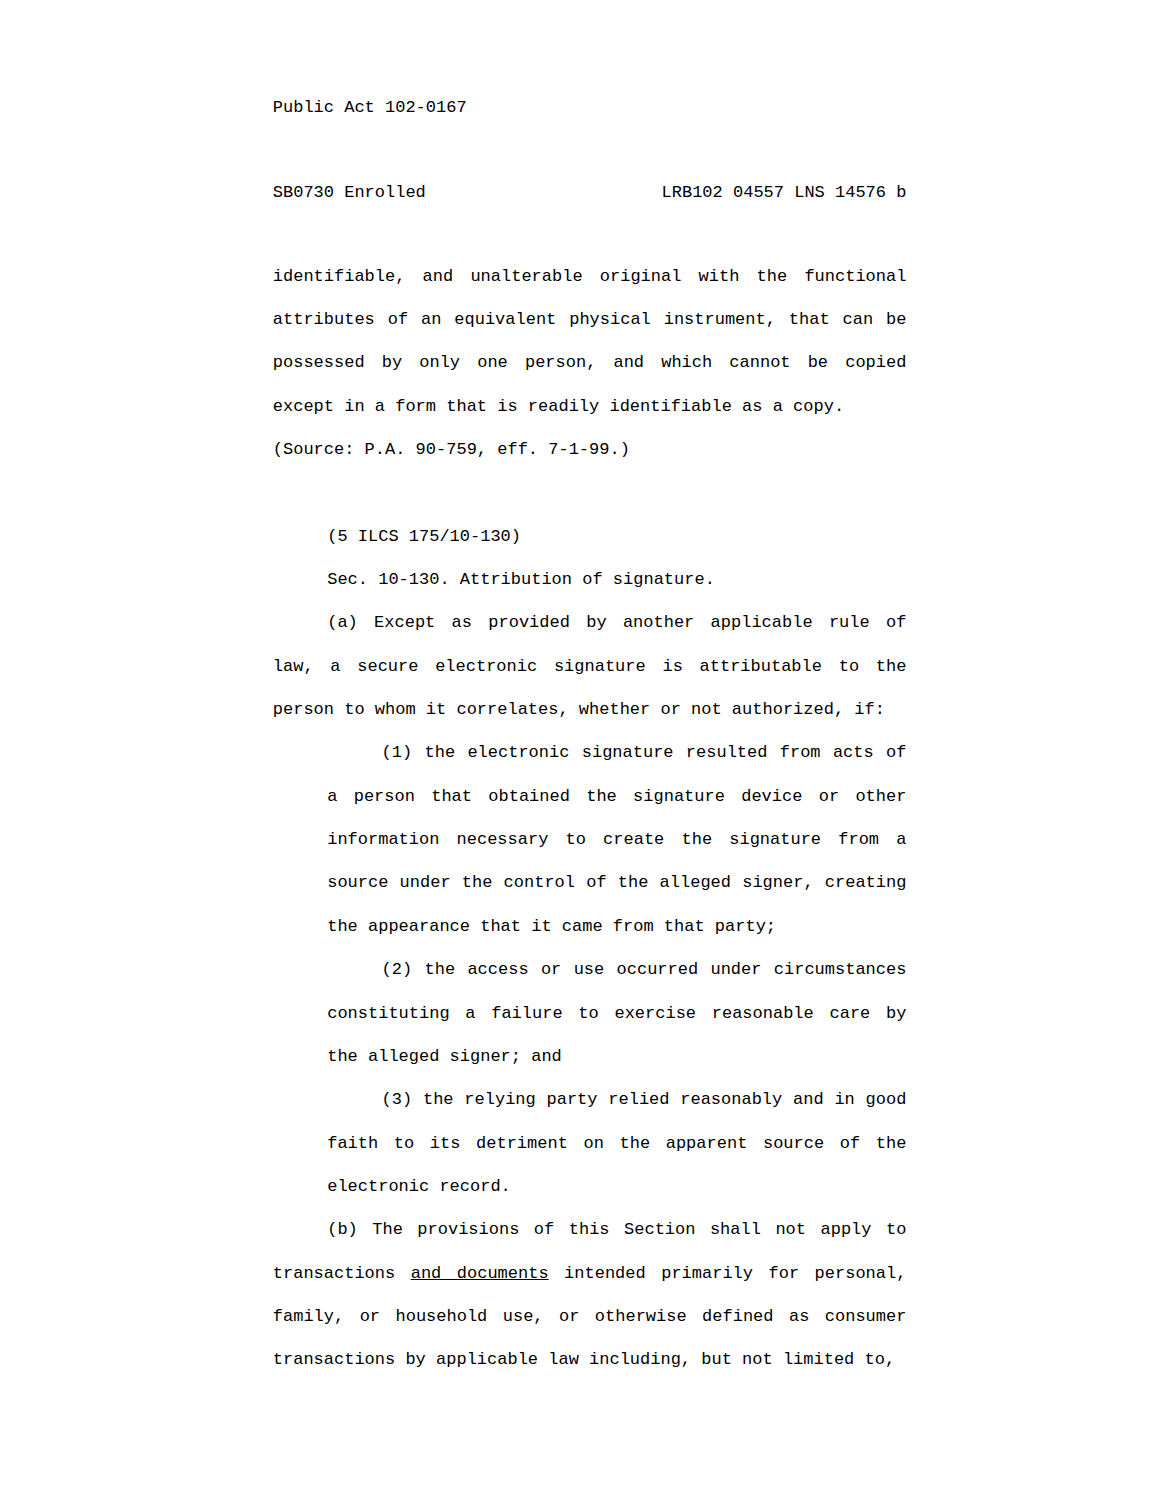Public Act 102-0167
SB0730 Enrolled LRB102 04557 LNS 14576 b
identifiable, and unalterable original with the functional attributes of an equivalent physical instrument, that can be possessed by only one person, and which cannot be copied except in a form that is readily identifiable as a copy.
(Source: P.A. 90-759, eff. 7-1-99.)
(5 ILCS 175/10-130)
Sec. 10-130. Attribution of signature.
(a) Except as provided by another applicable rule of law, a secure electronic signature is attributable to the person to whom it correlates, whether or not authorized, if:
(1) the electronic signature resulted from acts of a person that obtained the signature device or other information necessary to create the signature from a source under the control of the alleged signer, creating the appearance that it came from that party;
(2) the access or use occurred under circumstances constituting a failure to exercise reasonable care by the alleged signer; and
(3) the relying party relied reasonably and in good faith to its detriment on the apparent source of the electronic record.
(b) The provisions of this Section shall not apply to transactions and documents intended primarily for personal, family, or household use, or otherwise defined as consumer transactions by applicable law including, but not limited to,